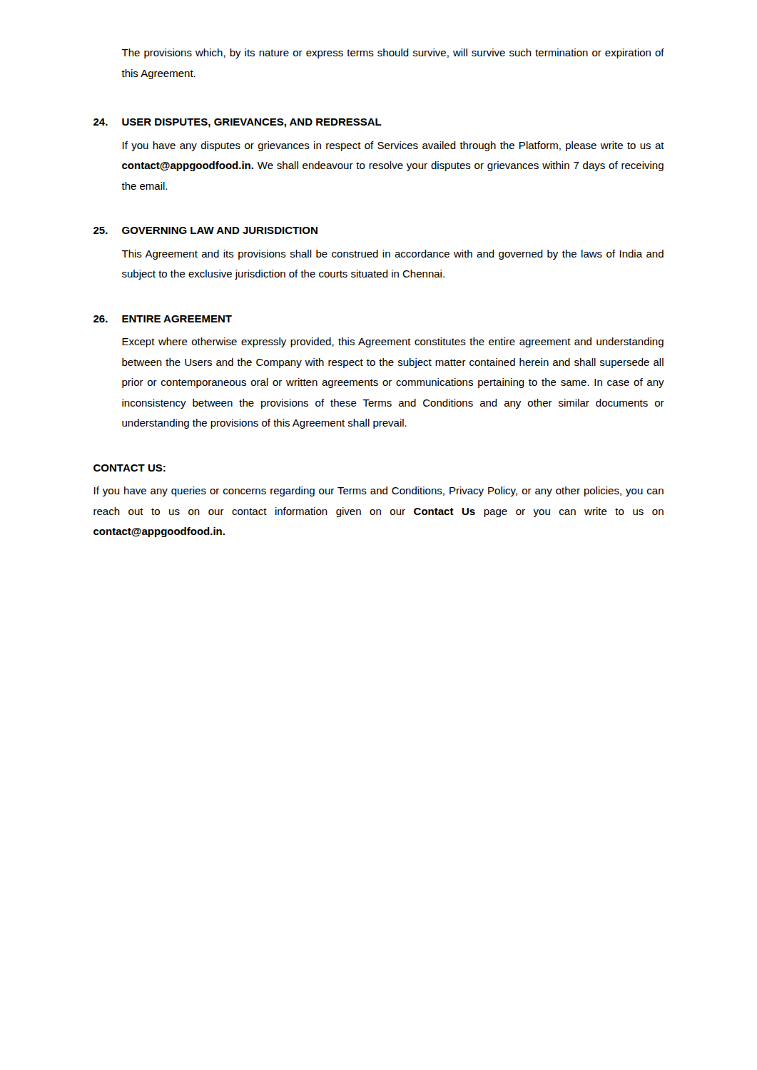The provisions which, by its nature or express terms should survive, will survive such termination or expiration of this Agreement.
24.
User Disputes, Grievances, and Redressal
If you have any disputes or grievances in respect of Services availed through the Platform, please write to us at contact@appgoodfood.in. We shall endeavour to resolve your disputes or grievances within 7 days of receiving the email.
25.
Governing Law and Jurisdiction
This Agreement and its provisions shall be construed in accordance with and governed by the laws of India and subject to the exclusive jurisdiction of the courts situated in Chennai.
26.
Entire Agreement
Except where otherwise expressly provided, this Agreement constitutes the entire agreement and understanding between the Users and the Company with respect to the subject matter contained herein and shall supersede all prior or contemporaneous oral or written agreements or communications pertaining to the same. In case of any inconsistency between the provisions of these Terms and Conditions and any other similar documents or understanding the provisions of this Agreement shall prevail.
Contact Us:
If you have any queries or concerns regarding our Terms and Conditions, Privacy Policy, or any other policies, you can reach out to us on our contact information given on our Contact Us page or you can write to us on contact@appgoodfood.in.